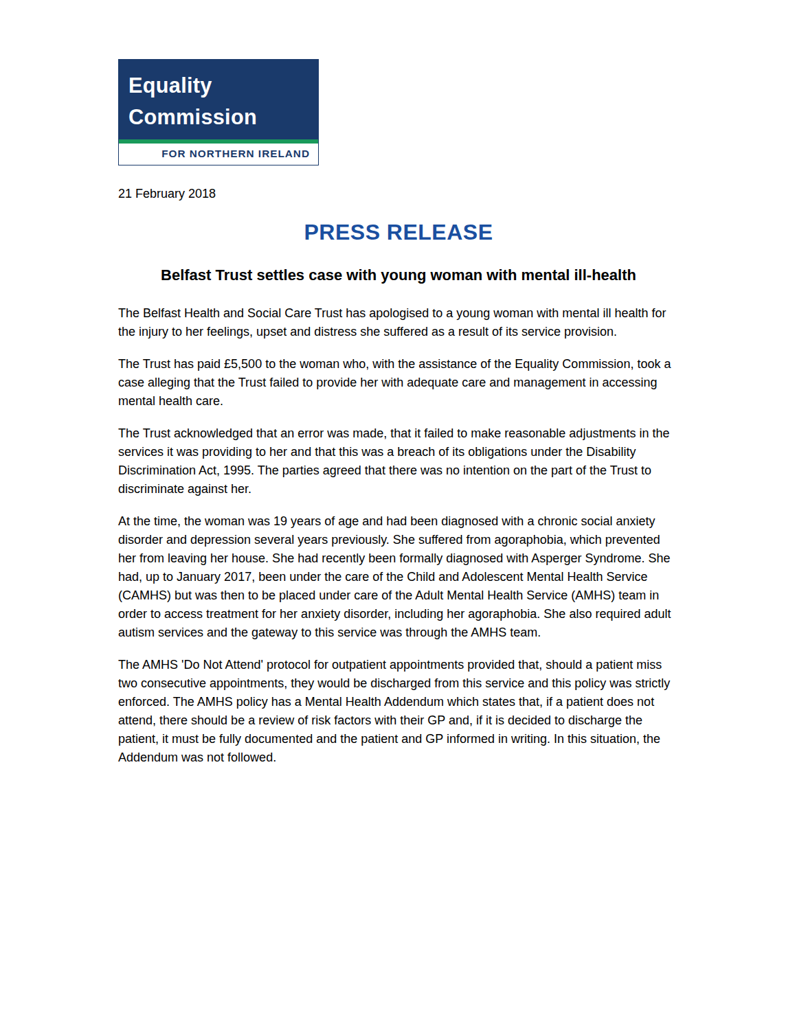Equality Commission
FOR NORTHERN IRELAND
21 February 2018
PRESS RELEASE
Belfast Trust settles case with young woman with mental ill-health
The Belfast Health and Social Care Trust has apologised to a young woman with mental ill health for the injury to her feelings, upset and distress she suffered as a result of its service provision.
The Trust has paid £5,500 to the woman who, with the assistance of the Equality Commission, took a case alleging that the Trust failed to provide her with adequate care and management in accessing mental health care.
The Trust acknowledged that an error was made, that it failed to make reasonable adjustments in the services it was providing to her and that this was a breach of its obligations under the Disability Discrimination Act, 1995. The parties agreed that there was no intention on the part of the Trust to discriminate against her.
At the time, the woman was 19 years of age and had been diagnosed with a chronic social anxiety disorder and depression several years previously. She suffered from agoraphobia, which prevented her from leaving her house. She had recently been formally diagnosed with Asperger Syndrome. She had, up to January 2017, been under the care of the Child and Adolescent Mental Health Service (CAMHS) but was then to be placed under care of the Adult Mental Health Service (AMHS) team in order to access treatment for her anxiety disorder, including her agoraphobia. She also required adult autism services and the gateway to this service was through the AMHS team.
The AMHS 'Do Not Attend' protocol for outpatient appointments provided that, should a patient miss two consecutive appointments, they would be discharged from this service and this policy was strictly enforced. The AMHS policy has a Mental Health Addendum which states that, if a patient does not attend, there should be a review of risk factors with their GP and, if it is decided to discharge the patient, it must be fully documented and the patient and GP informed in writing. In this situation, the Addendum was not followed.